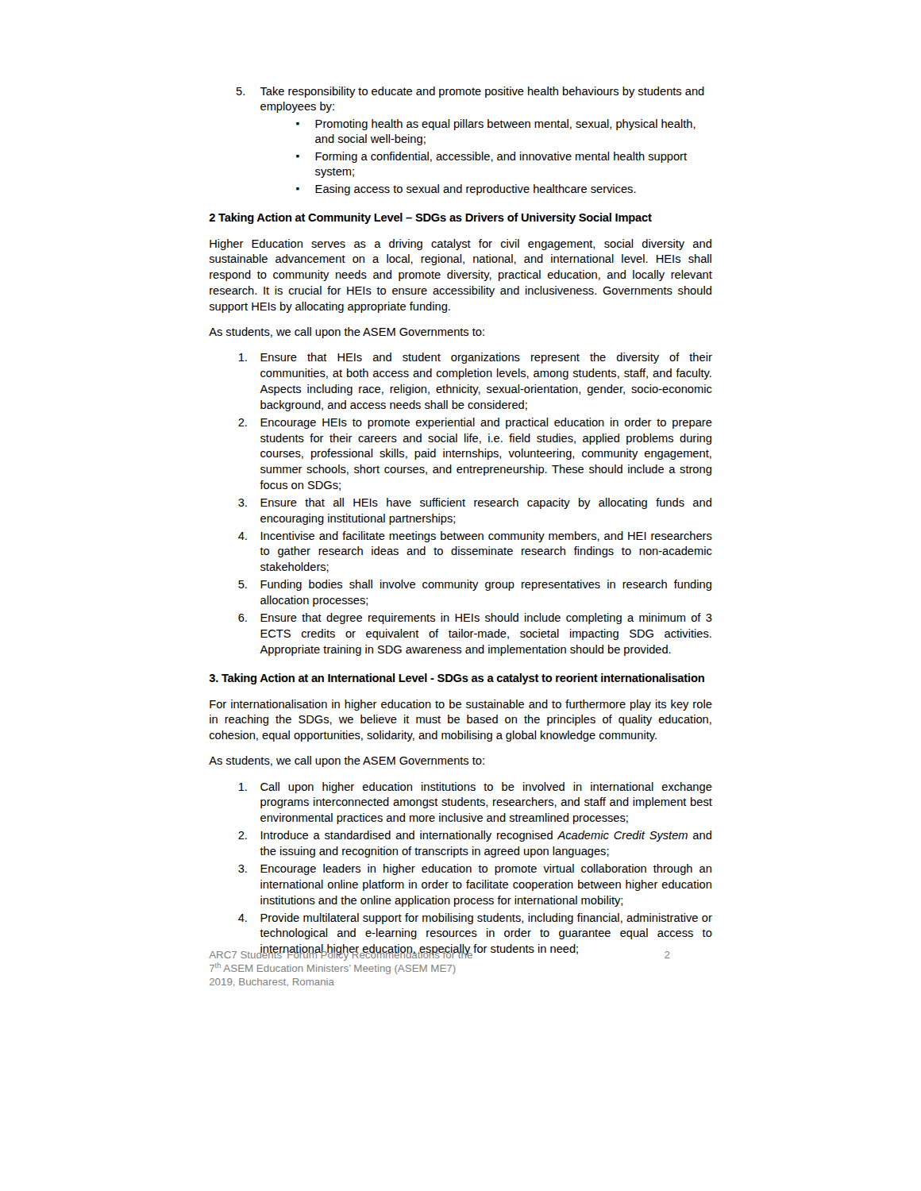5. Take responsibility to educate and promote positive health behaviours by students and employees by:
Promoting health as equal pillars between mental, sexual, physical health, and social well-being;
Forming a confidential, accessible, and innovative mental health support system;
Easing access to sexual and reproductive healthcare services.
2 Taking Action at Community Level – SDGs as Drivers of University Social Impact
Higher Education serves as a driving catalyst for civil engagement, social diversity and sustainable advancement on a local, regional, national, and international level. HEIs shall respond to community needs and promote diversity, practical education, and locally relevant research. It is crucial for HEIs to ensure accessibility and inclusiveness. Governments should support HEIs by allocating appropriate funding.
As students, we call upon the ASEM Governments to:
Ensure that HEIs and student organizations represent the diversity of their communities, at both access and completion levels, among students, staff, and faculty. Aspects including race, religion, ethnicity, sexual-orientation, gender, socio-economic background, and access needs shall be considered;
Encourage HEIs to promote experiential and practical education in order to prepare students for their careers and social life, i.e. field studies, applied problems during courses, professional skills, paid internships, volunteering, community engagement, summer schools, short courses, and entrepreneurship. These should include a strong focus on SDGs;
Ensure that all HEIs have sufficient research capacity by allocating funds and encouraging institutional partnerships;
Incentivise and facilitate meetings between community members, and HEI researchers to gather research ideas and to disseminate research findings to non-academic stakeholders;
Funding bodies shall involve community group representatives in research funding allocation processes;
Ensure that degree requirements in HEIs should include completing a minimum of 3 ECTS credits or equivalent of tailor-made, societal impacting SDG activities. Appropriate training in SDG awareness and implementation should be provided.
3. Taking Action at an International Level - SDGs as a catalyst to reorient internationalisation
For internationalisation in higher education to be sustainable and to furthermore play its key role in reaching the SDGs, we believe it must be based on the principles of quality education, cohesion, equal opportunities, solidarity, and mobilising a global knowledge community.
As students, we call upon the ASEM Governments to:
Call upon higher education institutions to be involved in international exchange programs interconnected amongst students, researchers, and staff and implement best environmental practices and more inclusive and streamlined processes;
Introduce a standardised and internationally recognised Academic Credit System and the issuing and recognition of transcripts in agreed upon languages;
Encourage leaders in higher education to promote virtual collaboration through an international online platform in order to facilitate cooperation between higher education institutions and the online application process for international mobility;
Provide multilateral support for mobilising students, including financial, administrative or technological and e-learning resources in order to guarantee equal access to international higher education, especially for students in need;
ARC7 Students' Forum Policy Recommendations for the
7th ASEM Education Ministers’ Meeting (ASEM ME7)
2019, Bucharest, Romania 2